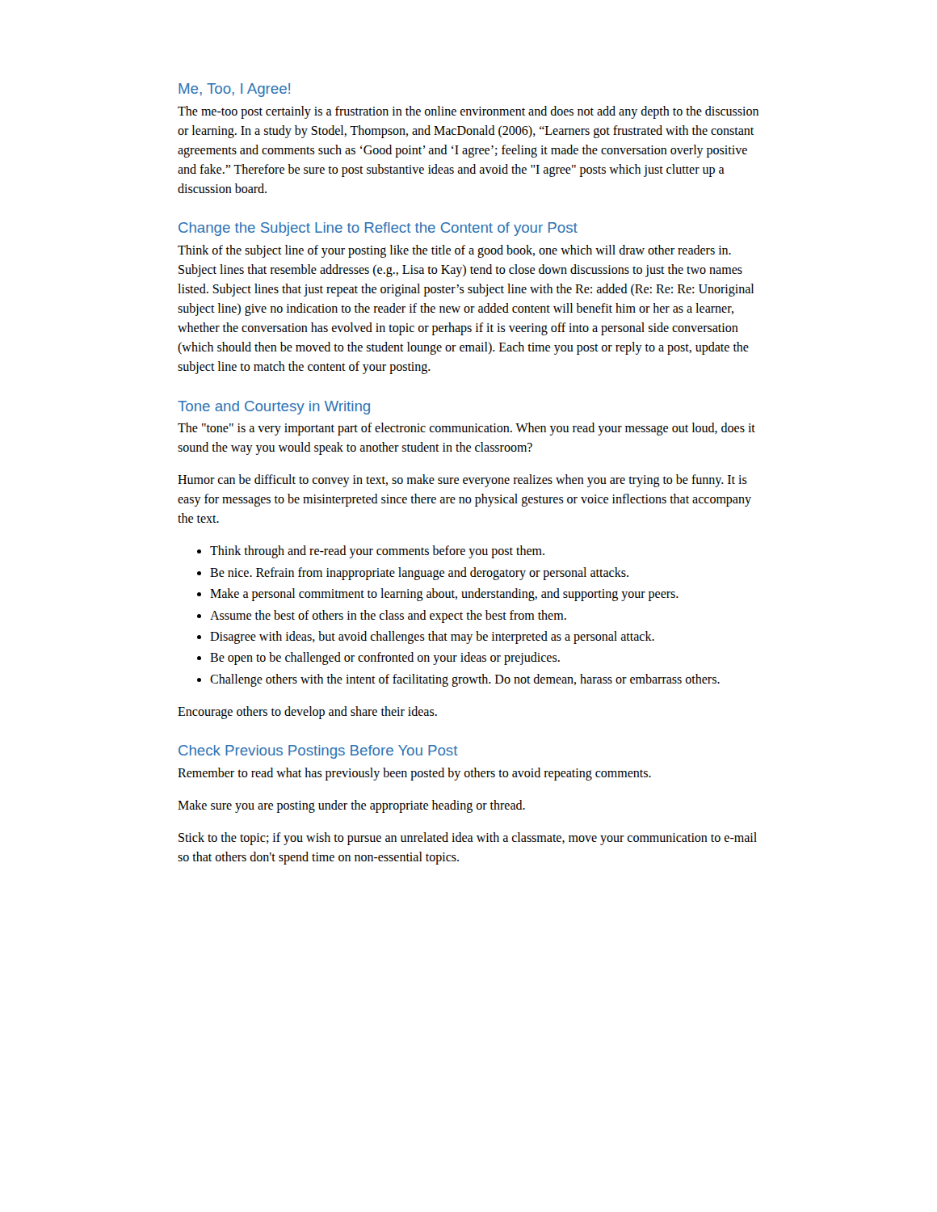Me, Too, I Agree!
The me-too post certainly is a frustration in the online environment and does not add any depth to the discussion or learning. In a study by Stodel, Thompson, and MacDonald (2006), “Learners got frustrated with the constant agreements and comments such as ‘Good point’ and ‘I agree’; feeling it made the conversation overly positive and fake.” Therefore be sure to post substantive ideas and avoid the "I agree" posts which just clutter up a discussion board.
Change the Subject Line to Reflect the Content of your Post
Think of the subject line of your posting like the title of a good book, one which will draw other readers in. Subject lines that resemble addresses (e.g., Lisa to Kay) tend to close down discussions to just the two names listed. Subject lines that just repeat the original poster’s subject line with the Re: added (Re: Re: Re: Unoriginal subject line) give no indication to the reader if the new or added content will benefit him or her as a learner, whether the conversation has evolved in topic or perhaps if it is veering off into a personal side conversation (which should then be moved to the student lounge or email). Each time you post or reply to a post, update the subject line to match the content of your posting.
Tone and Courtesy in Writing
The "tone" is a very important part of electronic communication. When you read your message out loud, does it sound the way you would speak to another student in the classroom?
Humor can be difficult to convey in text, so make sure everyone realizes when you are trying to be funny. It is easy for messages to be misinterpreted since there are no physical gestures or voice inflections that accompany the text.
Think through and re-read your comments before you post them.
Be nice. Refrain from inappropriate language and derogatory or personal attacks.
Make a personal commitment to learning about, understanding, and supporting your peers.
Assume the best of others in the class and expect the best from them.
Disagree with ideas, but avoid challenges that may be interpreted as a personal attack.
Be open to be challenged or confronted on your ideas or prejudices.
Challenge others with the intent of facilitating growth. Do not demean, harass or embarrass others.
Encourage others to develop and share their ideas.
Check Previous Postings Before You Post
Remember to read what has previously been posted by others to avoid repeating comments.
Make sure you are posting under the appropriate heading or thread.
Stick to the topic; if you wish to pursue an unrelated idea with a classmate, move your communication to e-mail so that others don't spend time on non-essential topics.